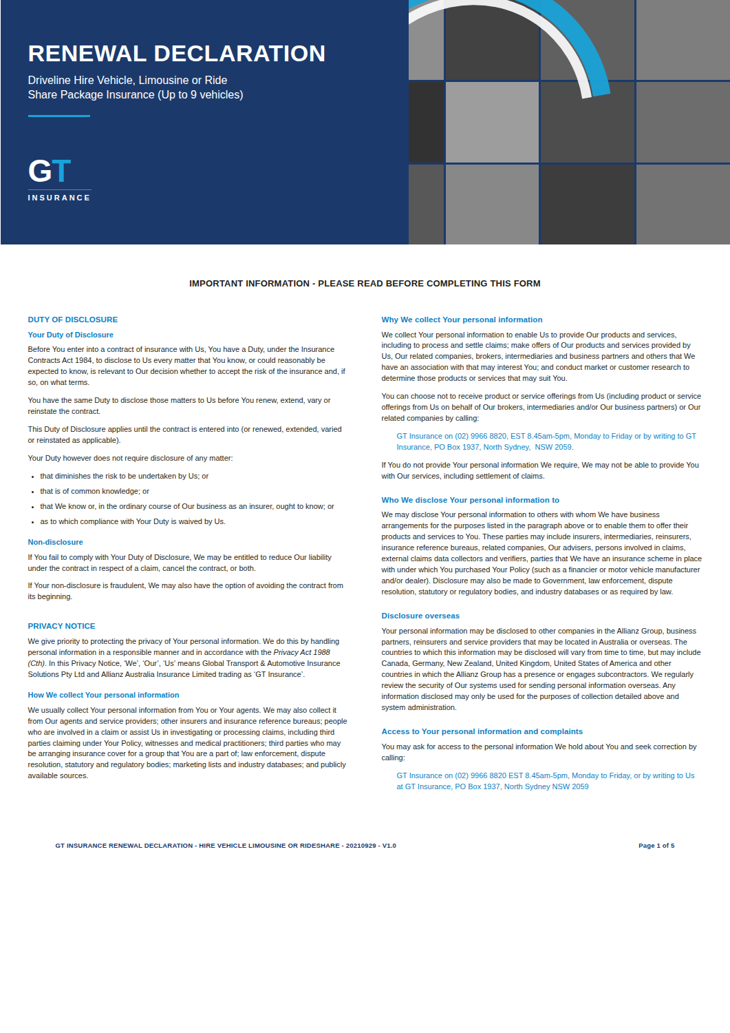RENEWAL DECLARATION
Driveline Hire Vehicle, Limousine or Ride
Share Package Insurance (Up to 9 vehicles)
GT
INSURANCE
IMPORTANT INFORMATION - PLEASE READ BEFORE COMPLETING THIS FORM
DUTY OF DISCLOSURE
Your Duty of Disclosure
Before You enter into a contract of insurance with Us, You have a Duty, under the Insurance Contracts Act 1984, to disclose to Us every matter that You know, or could reasonably be expected to know, is relevant to Our decision whether to accept the risk of the insurance and, if so, on what terms.
You have the same Duty to disclose those matters to Us before You renew, extend, vary or reinstate the contract.
This Duty of Disclosure applies until the contract is entered into (or renewed, extended, varied or reinstated as applicable).
Your Duty however does not require disclosure of any matter:
that diminishes the risk to be undertaken by Us; or
that is of common knowledge; or
that We know or, in the ordinary course of Our business as an insurer, ought to know; or
as to which compliance with Your Duty is waived by Us.
Non-disclosure
If You fail to comply with Your Duty of Disclosure, We may be entitled to reduce Our liability under the contract in respect of a claim, cancel the contract, or both.
If Your non-disclosure is fraudulent, We may also have the option of avoiding the contract from its beginning.
PRIVACY NOTICE
We give priority to protecting the privacy of Your personal information. We do this by handling personal information in a responsible manner and in accordance with the Privacy Act 1988 (Cth). In this Privacy Notice, ‘We’, ‘Our’, ‘Us’ means Global Transport & Automotive Insurance Solutions Pty Ltd and Allianz Australia Insurance Limited trading as ‘GT Insurance’.
How We collect Your personal information
We usually collect Your personal information from You or Your agents. We may also collect it from Our agents and service providers; other insurers and insurance reference bureaus; people who are involved in a claim or assist Us in investigating or processing claims, including third parties claiming under Your Policy, witnesses and medical practitioners; third parties who may be arranging insurance cover for a group that You are a part of; law enforcement, dispute resolution, statutory and regulatory bodies; marketing lists and industry databases; and publicly available sources.
Why We collect Your personal information
We collect Your personal information to enable Us to provide Our products and services, including to process and settle claims; make offers of Our products and services provided by Us, Our related companies, brokers, intermediaries and business partners and others that We have an association with that may interest You; and conduct market or customer research to determine those products or services that may suit You.
You can choose not to receive product or service offerings from Us (including product or service offerings from Us on behalf of Our brokers, intermediaries and/or Our business partners) or Our related companies by calling:
GT Insurance on (02) 9966 8820, EST 8.45am-5pm, Monday to Friday or by writing to GT Insurance, PO Box 1937, North Sydney, NSW 2059.
If You do not provide Your personal information We require, We may not be able to provide You with Our services, including settlement of claims.
Who We disclose Your personal information to
We may disclose Your personal information to others with whom We have business arrangements for the purposes listed in the paragraph above or to enable them to offer their products and services to You. These parties may include insurers, intermediaries, reinsurers, insurance reference bureaus, related companies, Our advisers, persons involved in claims, external claims data collectors and verifiers, parties that We have an insurance scheme in place with under which You purchased Your Policy (such as a financier or motor vehicle manufacturer and/or dealer). Disclosure may also be made to Government, law enforcement, dispute resolution, statutory or regulatory bodies, and industry databases or as required by law.
Disclosure overseas
Your personal information may be disclosed to other companies in the Allianz Group, business partners, reinsurers and service providers that may be located in Australia or overseas. The countries to which this information may be disclosed will vary from time to time, but may include Canada, Germany, New Zealand, United Kingdom, United States of America and other countries in which the Allianz Group has a presence or engages subcontractors. We regularly review the security of Our systems used for sending personal information overseas. Any information disclosed may only be used for the purposes of collection detailed above and system administration.
Access to Your personal information and complaints
You may ask for access to the personal information We hold about You and seek correction by calling:
GT Insurance on (02) 9966 8820 EST 8.45am-5pm, Monday to Friday, or by writing to Us at GT Insurance, PO Box 1937, North Sydney NSW 2059
GT INSURANCE RENEWAL DECLARATION - HIRE VEHICLE LIMOUSINE OR RIDESHARE - 20210929 - V1.0
Page 1 of 5